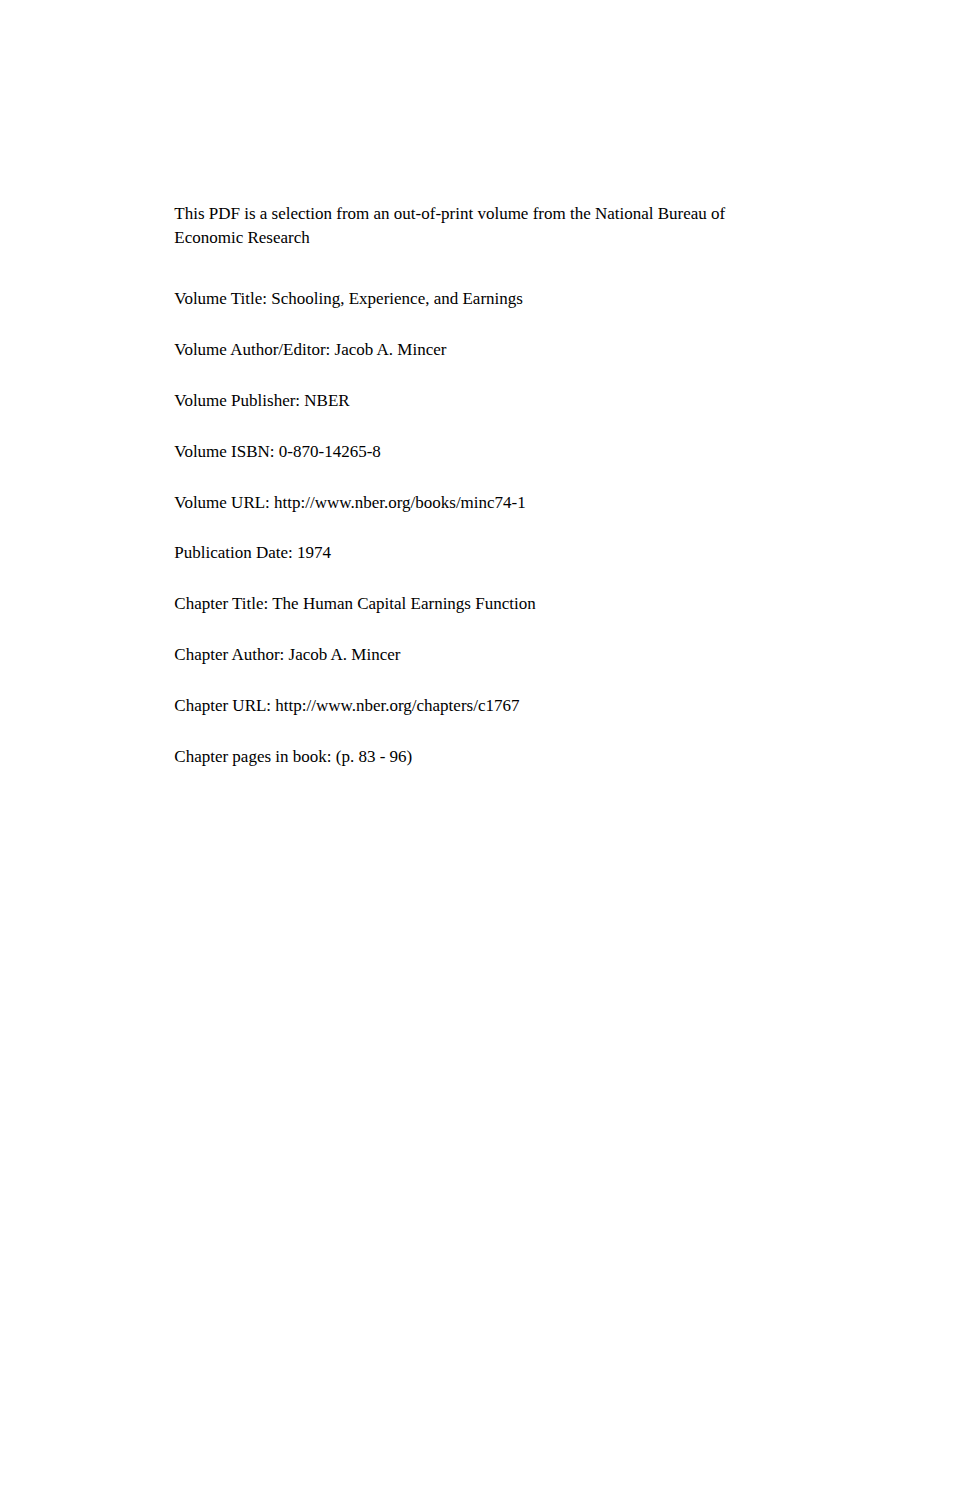This PDF is a selection from an out-of-print volume from the National Bureau of Economic Research
Volume Title: Schooling, Experience, and Earnings
Volume Author/Editor: Jacob A. Mincer
Volume Publisher: NBER
Volume ISBN: 0-870-14265-8
Volume URL: http://www.nber.org/books/minc74-1
Publication Date: 1974
Chapter Title: The Human Capital Earnings Function
Chapter Author: Jacob A. Mincer
Chapter URL: http://www.nber.org/chapters/c1767
Chapter pages in book: (p. 83 - 96)